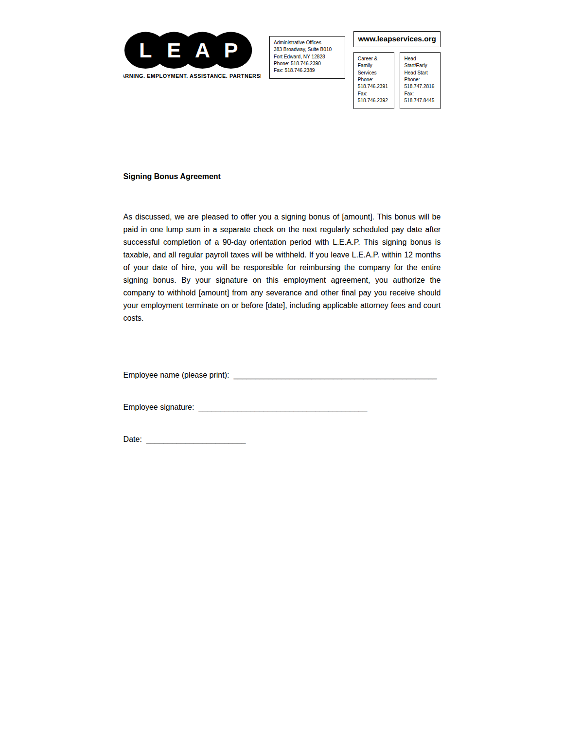L E A P LEARNING. EMPLOYMENT. ASSISTANCE. PARTNERSHIP.
Administrative Offices
383 Broadway, Suite B010
Fort Edward, NY 12828
Phone: 518.746.2390
Fax: 518.746.2389
www.leapservices.org
Career & Family Services
Phone: 518.746.2391
Fax: 518.746.2392
Head Start/Early Head Start
Phone: 518.747.2816
Fax: 518.747.8445
Signing Bonus Agreement
As discussed, we are pleased to offer you a signing bonus of [amount]. This bonus will be paid in one lump sum in a separate check on the next regularly scheduled pay date after successful completion of a 90-day orientation period with L.E.A.P. This signing bonus is taxable, and all regular payroll taxes will be withheld. If you leave L.E.A.P. within 12 months of your date of hire, you will be responsible for reimbursing the company for the entire signing bonus. By your signature on this employment agreement, you authorize the company to withhold [amount] from any severance and other final pay you receive should your employment terminate on or before [date], including applicable attorney fees and court costs.
Employee name (please print): _______________________________________________
Employee signature: _______________________________________
Date: _______________________